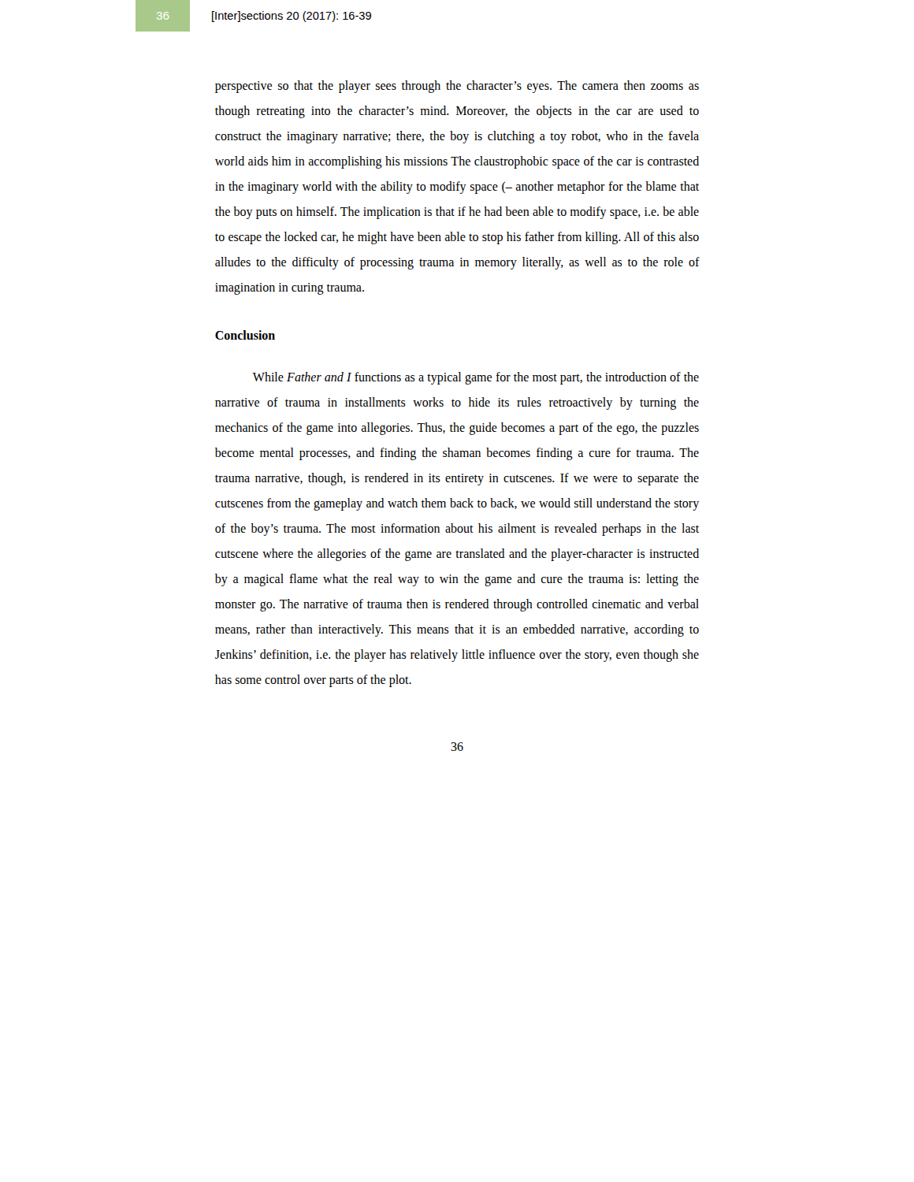36
[Inter]sections 20 (2017): 16-39
perspective so that the player sees through the character’s eyes. The camera then zooms as though retreating into the character’s mind. Moreover, the objects in the car are used to construct the imaginary narrative; there, the boy is clutching a toy robot, who in the favela world aids him in accomplishing his missions The claustrophobic space of the car is contrasted in the imaginary world with the ability to modify space (– another metaphor for the blame that the boy puts on himself. The implication is that if he had been able to modify space, i.e. be able to escape the locked car, he might have been able to stop his father from killing. All of this also alludes to the difficulty of processing trauma in memory literally, as well as to the role of imagination in curing trauma.
Conclusion
While Father and I functions as a typical game for the most part, the introduction of the narrative of trauma in installments works to hide its rules retroactively by turning the mechanics of the game into allegories. Thus, the guide becomes a part of the ego, the puzzles become mental processes, and finding the shaman becomes finding a cure for trauma. The trauma narrative, though, is rendered in its entirety in cutscenes. If we were to separate the cutscenes from the gameplay and watch them back to back, we would still understand the story of the boy’s trauma. The most information about his ailment is revealed perhaps in the last cutscene where the allegories of the game are translated and the player-character is instructed by a magical flame what the real way to win the game and cure the trauma is: letting the monster go. The narrative of trauma then is rendered through controlled cinematic and verbal means, rather than interactively. This means that it is an embedded narrative, according to Jenkins’ definition, i.e. the player has relatively little influence over the story, even though she has some control over parts of the plot.
36